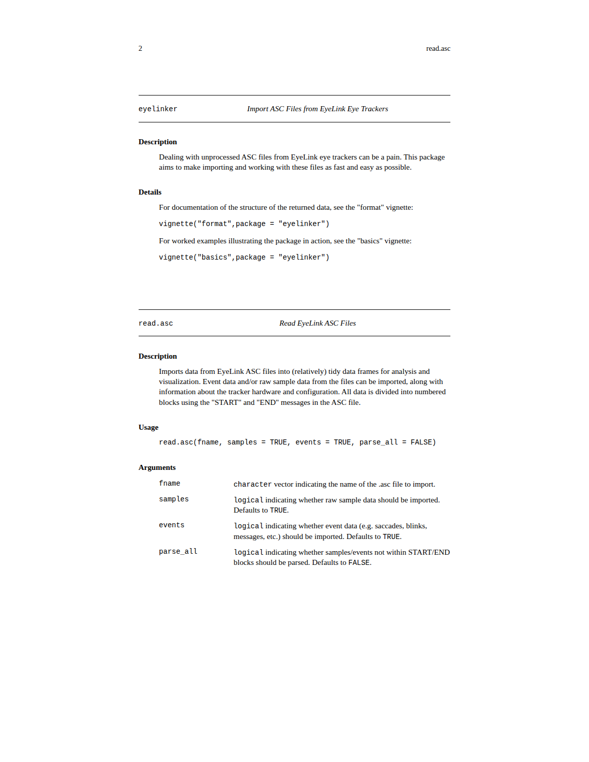2 read.asc
eyelinker Import ASC Files from EyeLink Eye Trackers
Description
Dealing with unprocessed ASC files from EyeLink eye trackers can be a pain. This package aims to make importing and working with these files as fast and easy as possible.
Details
For documentation of the structure of the returned data, see the "format" vignette:
vignette("format",package = "eyelinker")
For worked examples illustrating the package in action, see the "basics" vignette:
vignette("basics",package = "eyelinker")
read.asc Read EyeLink ASC Files
Description
Imports data from EyeLink ASC files into (relatively) tidy data frames for analysis and visualization. Event data and/or raw sample data from the files can be imported, along with information about the tracker hardware and configuration. All data is divided into numbered blocks using the "START" and "END" messages in the ASC file.
Usage
read.asc(fname, samples = TRUE, events = TRUE, parse_all = FALSE)
Arguments
| fname | character vector indicating the name of the .asc file to import. |
| samples | logical indicating whether raw sample data should be imported. Defaults to TRUE . |
| events | logical indicating whether event data (e.g. saccades, blinks, messages, etc.) should be imported. Defaults to TRUE . |
| parse_all | logical indicating whether samples/events not within START/END blocks should be parsed. Defaults to FALSE . |